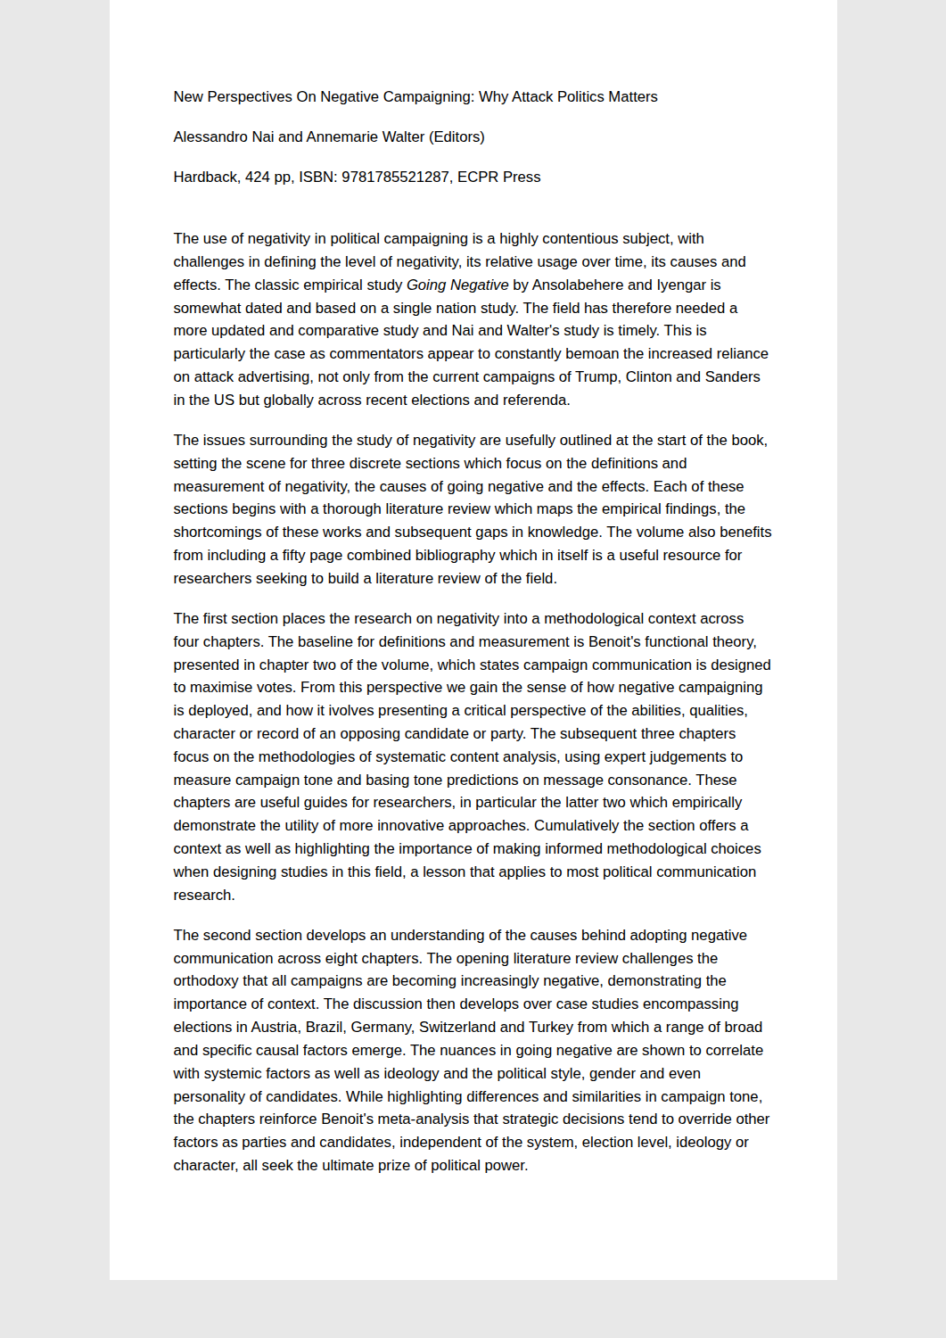New Perspectives On Negative Campaigning: Why Attack Politics Matters
Alessandro Nai and Annemarie Walter (Editors)
Hardback, 424 pp, ISBN: 9781785521287, ECPR Press
The use of negativity in political campaigning is a highly contentious subject, with challenges in defining the level of negativity, its relative usage over time, its causes and effects. The classic empirical study Going Negative by Ansolabehere and Iyengar is somewhat dated and based on a single nation study. The field has therefore needed a more updated and comparative study and Nai and Walter's study is timely. This is particularly the case as commentators appear to constantly bemoan the increased reliance on attack advertising, not only from the current campaigns of Trump, Clinton and Sanders in the US but globally across recent elections and referenda.
The issues surrounding the study of negativity are usefully outlined at the start of the book, setting the scene for three discrete sections which focus on the definitions and measurement of negativity, the causes of going negative and the effects. Each of these sections begins with a thorough literature review which maps the empirical findings, the shortcomings of these works and subsequent gaps in knowledge. The volume also benefits from including a fifty page combined bibliography which in itself is a useful resource for researchers seeking to build a literature review of the field.
The first section places the research on negativity into a methodological context across four chapters. The baseline for definitions and measurement is Benoit's functional theory, presented in chapter two of the volume, which states campaign communication is designed to maximise votes. From this perspective we gain the sense of how negative campaigning is deployed, and how it ivolves presenting a critical perspective of the abilities, qualities, character or record of an opposing candidate or party. The subsequent three chapters focus on the methodologies of systematic content analysis, using expert judgements to measure campaign tone and basing tone predictions on message consonance. These chapters are useful guides for researchers, in particular the latter two which empirically demonstrate the utility of more innovative approaches. Cumulatively the section offers a context as well as highlighting the importance of making informed methodological choices when designing studies in this field, a lesson that applies to most political communication research.
The second section develops an understanding of the causes behind adopting negative communication across eight chapters. The opening literature review challenges the orthodoxy that all campaigns are becoming increasingly negative, demonstrating the importance of context. The discussion then develops over case studies encompassing elections in Austria, Brazil, Germany, Switzerland and Turkey from which a range of broad and specific causal factors emerge. The nuances in going negative are shown to correlate with systemic factors as well as ideology and the political style, gender and even personality of candidates. While highlighting differences and similarities in campaign tone, the chapters reinforce Benoit's meta-analysis that strategic decisions tend to override other factors as parties and candidates, independent of the system, election level, ideology or character, all seek the ultimate prize of political power.